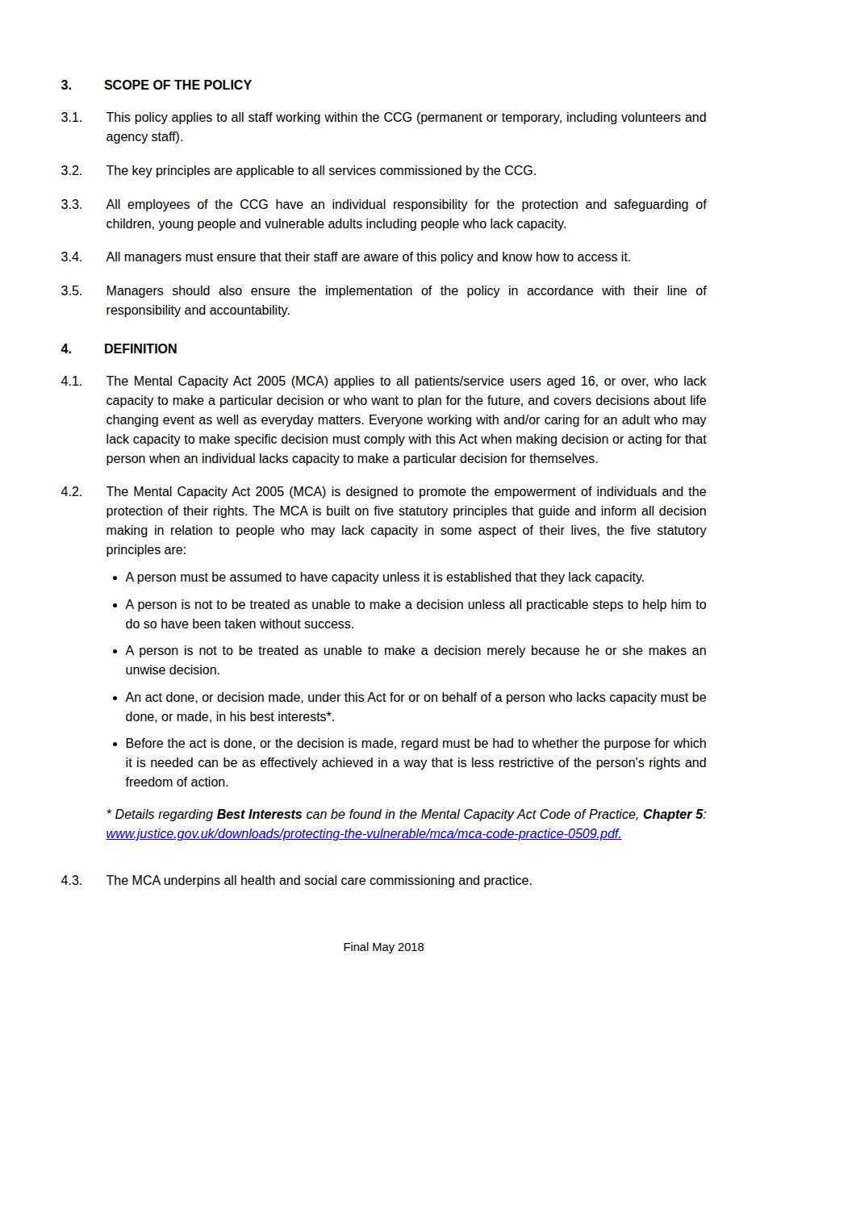3. SCOPE OF THE POLICY
3.1.
This policy applies to all staff working within the CCG (permanent or temporary, including volunteers and agency staff).
3.2.
The key principles are applicable to all services commissioned by the CCG.
3.3.
All employees of the CCG have an individual responsibility for the protection and safeguarding of children, young people and vulnerable adults including people who lack capacity.
3.4.
All managers must ensure that their staff are aware of this policy and know how to access it.
3.5.
Managers should also ensure the implementation of the policy in accordance with their line of responsibility and accountability.
4. DEFINITION
4.1.
The Mental Capacity Act 2005 (MCA) applies to all patients/service users aged 16, or over, who lack capacity to make a particular decision or who want to plan for the future, and covers decisions about life changing event as well as everyday matters. Everyone working with and/or caring for an adult who may lack capacity to make specific decision must comply with this Act when making decision or acting for that person when an individual lacks capacity to make a particular decision for themselves.
4.2.
The Mental Capacity Act 2005 (MCA) is designed to promote the empowerment of individuals and the protection of their rights. The MCA is built on five statutory principles that guide and inform all decision making in relation to people who may lack capacity in some aspect of their lives, the five statutory principles are:
A person must be assumed to have capacity unless it is established that they lack capacity.
A person is not to be treated as unable to make a decision unless all practicable steps to help him to do so have been taken without success.
A person is not to be treated as unable to make a decision merely because he or she makes an unwise decision.
An act done, or decision made, under this Act for or on behalf of a person who lacks capacity must be done, or made, in his best interests*.
Before the act is done, or the decision is made, regard must be had to whether the purpose for which it is needed can be as effectively achieved in a way that is less restrictive of the person's rights and freedom of action.
* Details regarding Best Interests can be found in the Mental Capacity Act Code of Practice, Chapter 5: www.justice.gov.uk/downloads/protecting-the-vulnerable/mca/mca-code-practice-0509.pdf.
4.3.
The MCA underpins all health and social care commissioning and practice.
Final May 2018